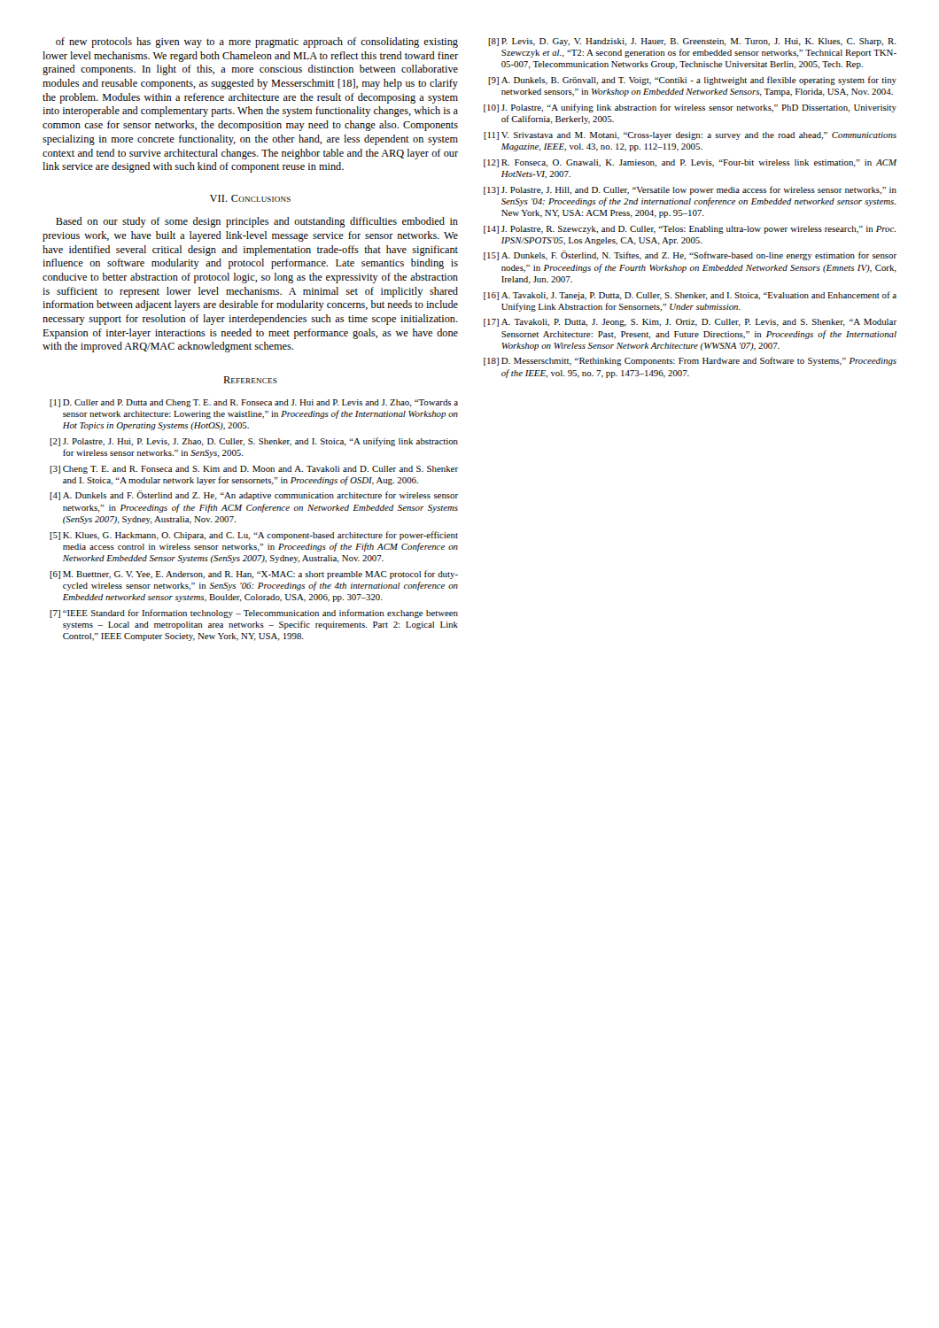of new protocols has given way to a more pragmatic approach of consolidating existing lower level mechanisms. We regard both Chameleon and MLA to reflect this trend toward finer grained components. In light of this, a more conscious distinction between collaborative modules and reusable components, as suggested by Messerschmitt [18], may help us to clarify the problem. Modules within a reference architecture are the result of decomposing a system into interoperable and complementary parts. When the system functionality changes, which is a common case for sensor networks, the decomposition may need to change also. Components specializing in more concrete functionality, on the other hand, are less dependent on system context and tend to survive architectural changes. The neighbor table and the ARQ layer of our link service are designed with such kind of component reuse in mind.
VII. Conclusions
Based on our study of some design principles and outstanding difficulties embodied in previous work, we have built a layered link-level message service for sensor networks. We have identified several critical design and implementation trade-offs that have significant influence on software modularity and protocol performance. Late semantics binding is conducive to better abstraction of protocol logic, so long as the expressivity of the abstraction is sufficient to represent lower level mechanisms. A minimal set of implicitly shared information between adjacent layers are desirable for modularity concerns, but needs to include necessary support for resolution of layer interdependencies such as time scope initialization. Expansion of inter-layer interactions is needed to meet performance goals, as we have done with the improved ARQ/MAC acknowledgment schemes.
References
[1] D. Culler and P. Dutta and Cheng T. E. and R. Fonseca and J. Hui and P. Levis and J. Zhao, “Towards a sensor network architecture: Lowering the waistline,” in Proceedings of the International Workshop on Hot Topics in Operating Systems (HotOS), 2005.
[2] J. Polastre, J. Hui, P. Levis, J. Zhao, D. Culler, S. Shenker, and I. Stoica, “A unifying link abstraction for wireless sensor networks.” in SenSys, 2005.
[3] Cheng T. E. and R. Fonseca and S. Kim and D. Moon and A. Tavakoli and D. Culler and S. Shenker and I. Stoica, “A modular network layer for sensornets,” in Proceedings of OSDI, Aug. 2006.
[4] A. Dunkels and F. Österlind and Z. He, “An adaptive communication architecture for wireless sensor networks,” in Proceedings of the Fifth ACM Conference on Networked Embedded Sensor Systems (SenSys 2007), Sydney, Australia, Nov. 2007.
[5] K. Klues, G. Hackmann, O. Chipara, and C. Lu, “A component-based architecture for power-efficient media access control in wireless sensor networks,” in Proceedings of the Fifth ACM Conference on Networked Embedded Sensor Systems (SenSys 2007), Sydney, Australia, Nov. 2007.
[6] M. Buettner, G. V. Yee, E. Anderson, and R. Han, “X-MAC: a short preamble MAC protocol for duty-cycled wireless sensor networks,” in SenSys '06: Proceedings of the 4th international conference on Embedded networked sensor systems, Boulder, Colorado, USA, 2006, pp. 307–320.
[7] “IEEE Standard for Information technology – Telecommunication and information exchange between systems – Local and metropolitan area networks – Specific requirements. Part 2: Logical Link Control,” IEEE Computer Society, New York, NY, USA, 1998.
[8] P. Levis, D. Gay, V. Handziski, J. Hauer, B. Greenstein, M. Turon, J. Hui, K. Klues, C. Sharp, R. Szewczyk et al., “T2: A second generation os for embedded sensor networks,” Technical Report TKN-05-007, Telecommunication Networks Group, Technische Universitat Berlin, 2005, Tech. Rep.
[9] A. Dunkels, B. Grönvall, and T. Voigt, “Contiki - a lightweight and flexible operating system for tiny networked sensors,” in Workshop on Embedded Networked Sensors, Tampa, Florida, USA, Nov. 2004.
[10] J. Polastre, “A unifying link abstraction for wireless sensor networks,” PhD Dissertation, Univerisity of California, Berkerly, 2005.
[11] V. Srivastava and M. Motani, “Cross-layer design: a survey and the road ahead,” Communications Magazine, IEEE, vol. 43, no. 12, pp. 112–119, 2005.
[12] R. Fonseca, O. Gnawali, K. Jamieson, and P. Levis, “Four-bit wireless link estimation,” in ACM HotNets-VI, 2007.
[13] J. Polastre, J. Hill, and D. Culler, “Versatile low power media access for wireless sensor networks,” in SenSys '04: Proceedings of the 2nd international conference on Embedded networked sensor systems. New York, NY, USA: ACM Press, 2004, pp. 95–107.
[14] J. Polastre, R. Szewczyk, and D. Culler, “Telos: Enabling ultra-low power wireless research,” in Proc. IPSN/SPOTS'05, Los Angeles, CA, USA, Apr. 2005.
[15] A. Dunkels, F. Österlind, N. Tsiftes, and Z. He, “Software-based on-line energy estimation for sensor nodes,” in Proceedings of the Fourth Workshop on Embedded Networked Sensors (Emnets IV), Cork, Ireland, Jun. 2007.
[16] A. Tavakoli, J. Taneja, P. Dutta, D. Culler, S. Shenker, and I. Stoica, “Evaluation and Enhancement of a Unifying Link Abstraction for Sensornets,” Under submission.
[17] A. Tavakoli, P. Dutta, J. Jeong, S. Kim, J. Ortiz, D. Culler, P. Levis, and S. Shenker, “A Modular Sensornet Architecture: Past, Present, and Future Directions,” in Proceedings of the International Workshop on Wireless Sensor Network Architecture (WWSNA '07), 2007.
[18] D. Messerschmitt, “Rethinking Components: From Hardware and Software to Systems,” Proceedings of the IEEE, vol. 95, no. 7, pp. 1473–1496, 2007.